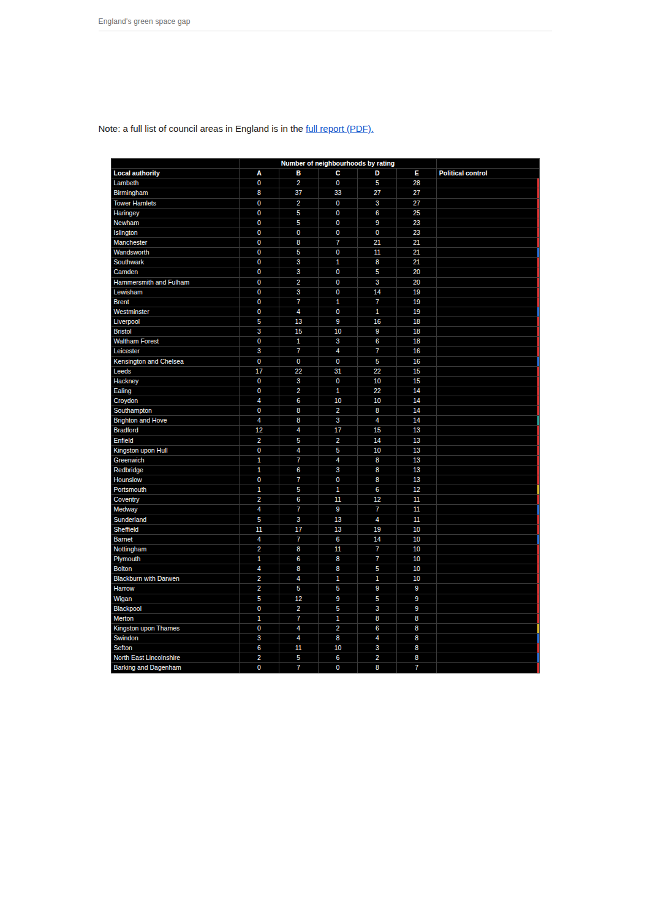England's green space gap
Note: a full list of council areas in England is in the full report (PDF).
| | Number of neighbourhoods by rating | |
| --- | --- | --- |
| Local authority | A | B | C | D | E | Political control |
| Lambeth | 0 | 2 | 0 | 5 | 28 | |
| Birmingham | 8 | 37 | 33 | 27 | 27 | |
| Tower Hamlets | 0 | 2 | 0 | 3 | 27 | |
| Haringey | 0 | 5 | 0 | 6 | 25 | |
| Newham | 0 | 5 | 0 | 9 | 23 | |
| Islington | 0 | 0 | 0 | 0 | 23 | |
| Manchester | 0 | 8 | 7 | 21 | 21 | |
| Wandsworth | 0 | 5 | 0 | 11 | 21 | |
| Southwark | 0 | 3 | 1 | 8 | 21 | |
| Camden | 0 | 3 | 0 | 5 | 20 | |
| Hammersmith and Fulham | 0 | 2 | 0 | 3 | 20 | |
| Lewisham | 0 | 3 | 0 | 14 | 19 | |
| Brent | 0 | 7 | 1 | 7 | 19 | |
| Westminster | 0 | 4 | 0 | 1 | 19 | |
| Liverpool | 5 | 13 | 9 | 16 | 18 | |
| Bristol | 3 | 15 | 10 | 9 | 18 | |
| Waltham Forest | 0 | 1 | 3 | 6 | 18 | |
| Leicester | 3 | 7 | 4 | 7 | 16 | |
| Kensington and Chelsea | 0 | 0 | 0 | 5 | 16 | |
| Leeds | 17 | 22 | 31 | 22 | 15 | |
| Hackney | 0 | 3 | 0 | 10 | 15 | |
| Ealing | 0 | 2 | 1 | 22 | 14 | |
| Croydon | 4 | 6 | 10 | 10 | 14 | |
| Southampton | 0 | 8 | 2 | 8 | 14 | |
| Brighton and Hove | 4 | 8 | 3 | 4 | 14 | |
| Bradford | 12 | 4 | 17 | 15 | 13 | |
| Enfield | 2 | 5 | 2 | 14 | 13 | |
| Kingston upon Hull | 0 | 4 | 5 | 10 | 13 | |
| Greenwich | 1 | 7 | 4 | 8 | 13 | |
| Redbridge | 1 | 6 | 3 | 8 | 13 | |
| Hounslow | 0 | 7 | 0 | 8 | 13 | |
| Portsmouth | 1 | 5 | 1 | 6 | 12 | |
| Coventry | 2 | 6 | 11 | 12 | 11 | |
| Medway | 4 | 7 | 9 | 7 | 11 | |
| Sunderland | 5 | 3 | 13 | 4 | 11 | |
| Sheffield | 11 | 17 | 13 | 19 | 10 | |
| Barnet | 4 | 7 | 6 | 14 | 10 | |
| Nottingham | 2 | 8 | 11 | 7 | 10 | |
| Plymouth | 1 | 6 | 8 | 7 | 10 | |
| Bolton | 4 | 8 | 8 | 5 | 10 | |
| Blackburn with Darwen | 2 | 4 | 1 | 1 | 10 | |
| Harrow | 2 | 5 | 5 | 9 | 9 | |
| Wigan | 5 | 12 | 9 | 5 | 9 | |
| Blackpool | 0 | 2 | 5 | 3 | 9 | |
| Merton | 1 | 7 | 1 | 8 | 8 | |
| Kingston upon Thames | 0 | 4 | 2 | 6 | 8 | |
| Swindon | 3 | 4 | 8 | 4 | 8 | |
| Sefton | 6 | 11 | 10 | 3 | 8 | |
| North East Lincolnshire | 2 | 5 | 6 | 2 | 8 | |
| Barking and Dagenham | 0 | 7 | 0 | 8 | 7 | |